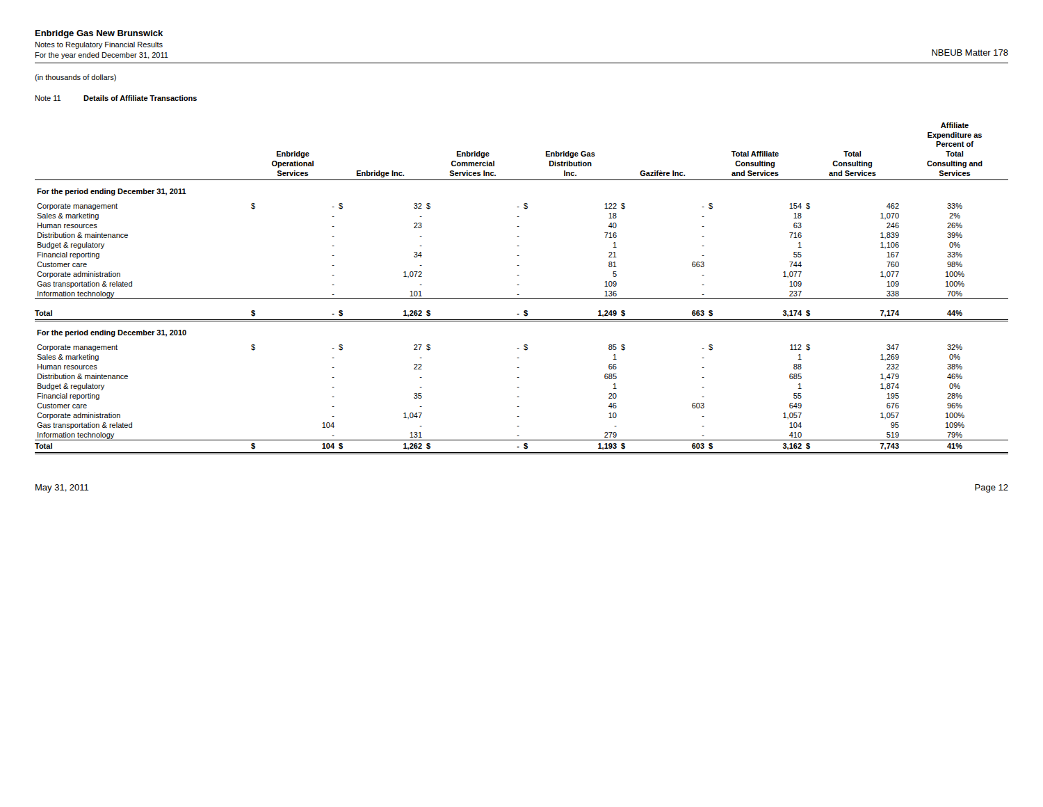Enbridge Gas New Brunswick
Notes to Regulatory Financial Results
For the year ended December 31, 2011
NBEUB Matter 178
(in thousands of dollars)
Note 11 Details of Affiliate Transactions
| | Enbridge Operational Services | Enbridge Inc. | Enbridge Commercial Services Inc. | Enbridge Gas Distribution Inc. | Gazifère Inc. | Total Affiliate Consulting and Services | Total Consulting and Services | Affiliate Expenditure as Percent of Total Consulting and Services |
| --- | --- | --- | --- | --- | --- | --- | --- | --- |
| For the period ending December 31, 2011 |
| Corporate management | $ | - | $ | 32 | $ | - | $ | 122 | $ | - | $ | 154 | $ | 462 | 33% |
| Sales & marketing | | - | | - | | - | | 18 | | - | | 18 | | 1,070 | 2% |
| Human resources | | - | | 23 | | - | | 40 | | - | | 63 | | 246 | 26% |
| Distribution & maintenance | | - | | - | | - | | 716 | | - | | 716 | | 1,839 | 39% |
| Budget & regulatory | | - | | - | | - | | 1 | | - | | 1 | | 1,106 | 0% |
| Financial reporting | | - | | 34 | | - | | 21 | | - | | 55 | | 167 | 33% |
| Customer care | | - | | - | | - | | 81 | | 663 | | 744 | | 760 | 98% |
| Corporate administration | | - | | 1,072 | | - | | 5 | | - | | 1,077 | | 1,077 | 100% |
| Gas transportation & related | | - | | - | | - | | 109 | | - | | 109 | | 109 | 100% |
| Information technology | | - | | 101 | | - | | 136 | | - | | 237 | | 338 | 70% |
| Total | $ | - | $ | 1,262 | $ | - | $ | 1,249 | $ | 663 | $ | 3,174 | $ | 7,174 | 44% |
| For the period ending December 31, 2010 |
| Corporate management | $ | - | $ | 27 | $ | - | $ | 85 | $ | - | $ | 112 | $ | 347 | 32% |
| Sales & marketing | | - | | - | | - | | 1 | | - | | 1 | | 1,269 | 0% |
| Human resources | | - | | 22 | | - | | 66 | | - | | 88 | | 232 | 38% |
| Distribution & maintenance | | - | | - | | - | | 685 | | - | | 685 | | 1,479 | 46% |
| Budget & regulatory | | - | | - | | - | | 1 | | - | | 1 | | 1,874 | 0% |
| Financial reporting | | - | | 35 | | - | | 20 | | - | | 55 | | 195 | 28% |
| Customer care | | - | | - | | - | | 46 | | 603 | | 649 | | 676 | 96% |
| Corporate administration | | - | | 1,047 | | - | | 10 | | - | | 1,057 | | 1,057 | 100% |
| Gas transportation & related | | 104 | | - | | - | | - | | - | | 104 | | 95 | 109% |
| Information technology | | - | | 131 | | - | | 279 | | - | | 410 | | 519 | 79% |
| Total | $ | 104 | $ | 1,262 | $ | - | $ | 1,193 | $ | 603 | $ | 3,162 | $ | 7,743 | 41% |
May 31, 2011
Page 12